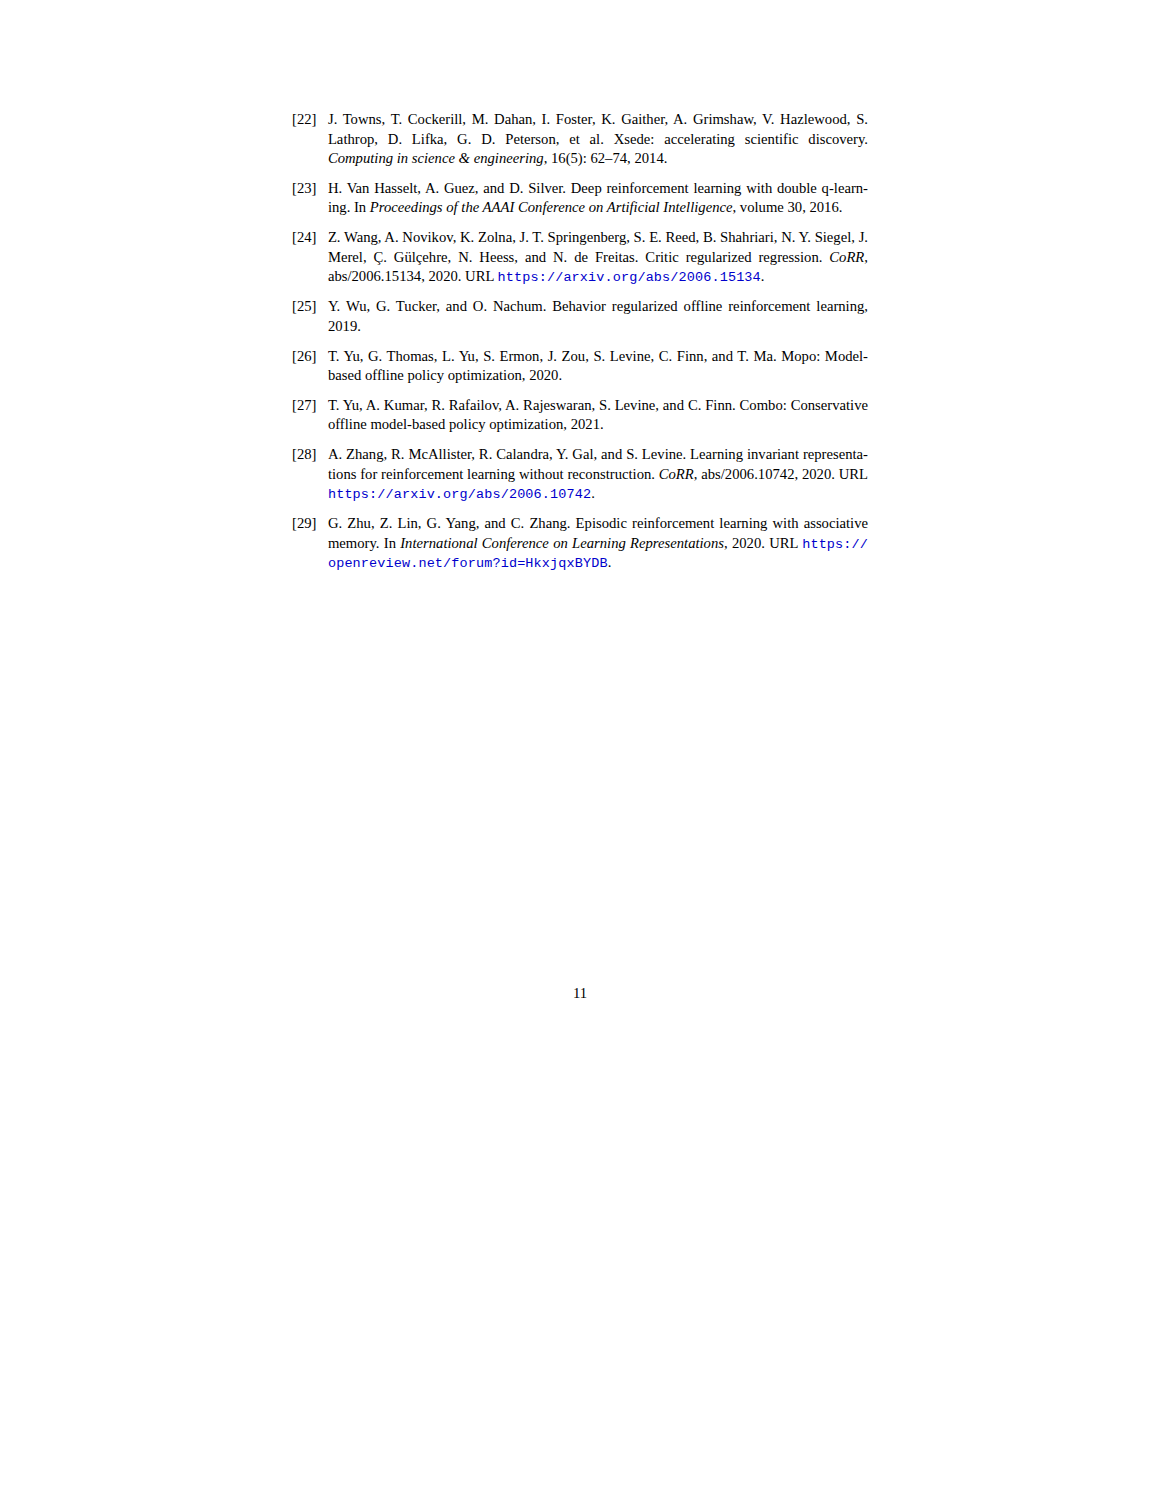[22] J. Towns, T. Cockerill, M. Dahan, I. Foster, K. Gaither, A. Grimshaw, V. Hazlewood, S. Lathrop, D. Lifka, G. D. Peterson, et al. Xsede: accelerating scientific discovery. Computing in science & engineering, 16(5): 62–74, 2014.
[23] H. Van Hasselt, A. Guez, and D. Silver. Deep reinforcement learning with double q-learning. In Proceedings of the AAAI Conference on Artificial Intelligence, volume 30, 2016.
[24] Z. Wang, A. Novikov, K. Zolna, J. T. Springenberg, S. E. Reed, B. Shahriari, N. Y. Siegel, J. Merel, Ç. Gülçehre, N. Heess, and N. de Freitas. Critic regularized regression. CoRR, abs/2006.15134, 2020. URL https://arxiv.org/abs/2006.15134.
[25] Y. Wu, G. Tucker, and O. Nachum. Behavior regularized offline reinforcement learning, 2019.
[26] T. Yu, G. Thomas, L. Yu, S. Ermon, J. Zou, S. Levine, C. Finn, and T. Ma. Mopo: Model-based offline policy optimization, 2020.
[27] T. Yu, A. Kumar, R. Rafailov, A. Rajeswaran, S. Levine, and C. Finn. Combo: Conservative offline model-based policy optimization, 2021.
[28] A. Zhang, R. McAllister, R. Calandra, Y. Gal, and S. Levine. Learning invariant representations for reinforcement learning without reconstruction. CoRR, abs/2006.10742, 2020. URL https://arxiv.org/abs/2006.10742.
[29] G. Zhu, Z. Lin, G. Yang, and C. Zhang. Episodic reinforcement learning with associative memory. In International Conference on Learning Representations, 2020. URL https://openreview.net/forum?id=HkxjqxBYDB.
11